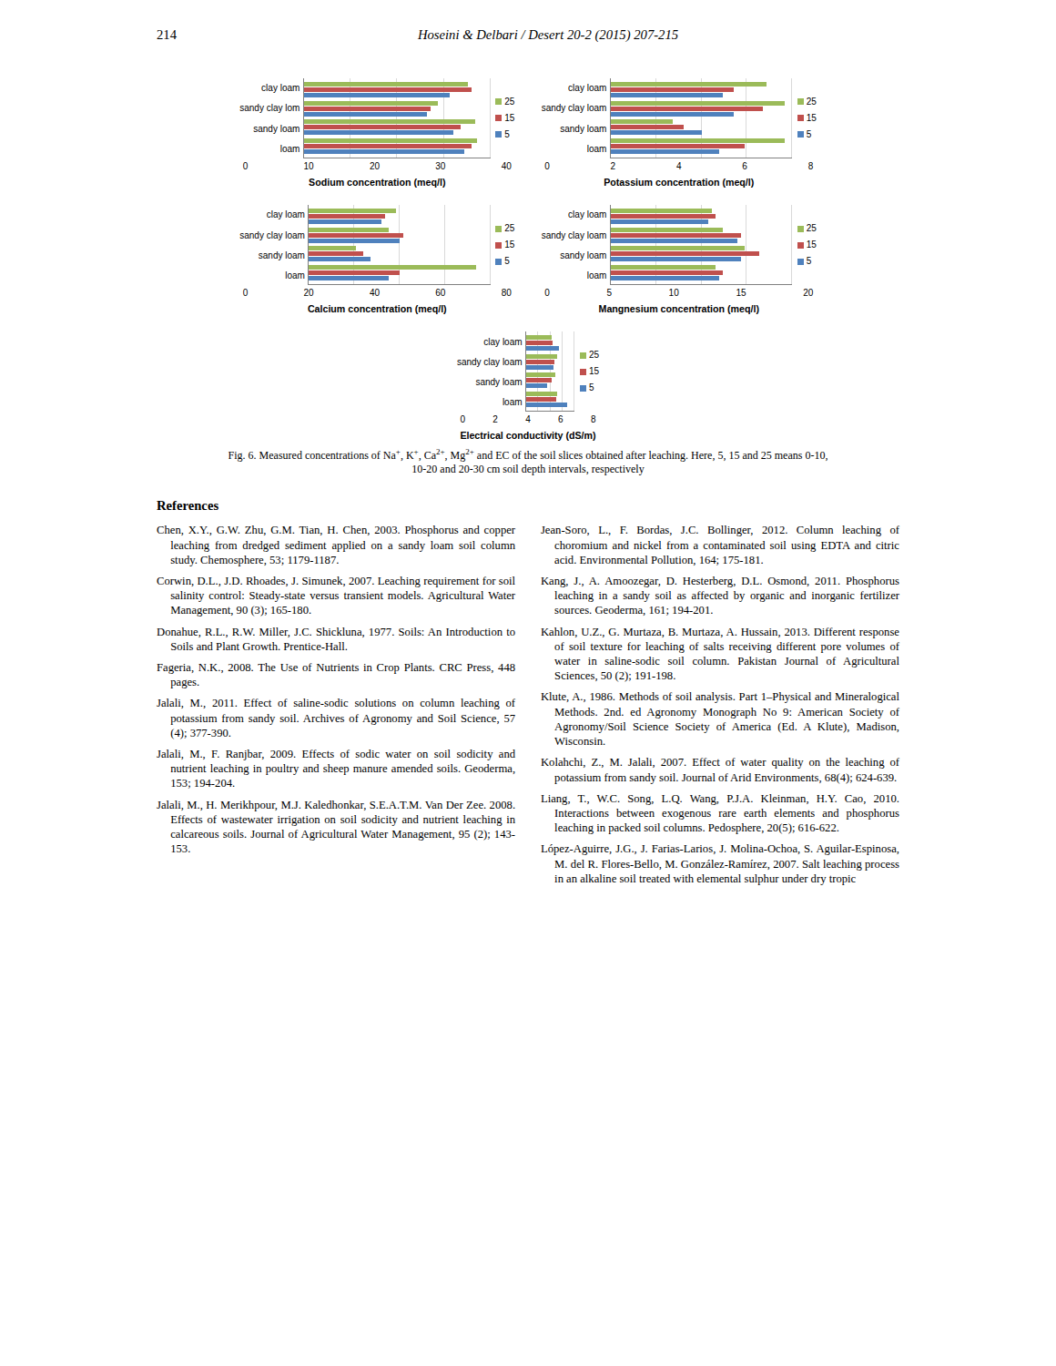214 Hoseini & Delbari / Desert 20-2 (2015) 207-215
clay loam sandy clay lom sandy loam loam
25 15 5
010203040
Sodium concentration (meq/l)
clay loam sandy clay loam sandy loam loam
25 15 5
02468
Potassium concentration (meq/l)
clay loam sandy clay loam sandy loam loam
25 15 5
020406080
Calcium concentration (meq/l)
clay loam sandy clay loam sandy loam loam
25 15 5
05101520
Mangnesium concentration (meq/l)
clay loam sandy clay loam sandy loam loam
25 15 5
02468
Electrical conductivity (dS/m)
Fig. 6. Measured concentrations of Na+, K+, Ca2+, Mg2+ and EC of the soil slices obtained after leaching. Here, 5, 15 and 25 means 0-10,
10-20 and 20-30 cm soil depth intervals, respectively
References
Chen, X.Y., G.W. Zhu, G.M. Tian, H. Chen, 2003. Phosphorus and copper leaching from dredged sediment applied on a sandy loam soil column study. Chemosphere, 53; 1179-1187.
Corwin, D.L., J.D. Rhoades, J. Simunek, 2007. Leaching requirement for soil salinity control: Steady-state versus transient models. Agricultural Water Management, 90 (3); 165-180.
Donahue, R.L., R.W. Miller, J.C. Shickluna, 1977. Soils: An Introduction to Soils and Plant Growth. Prentice-Hall.
Fageria, N.K., 2008. The Use of Nutrients in Crop Plants. CRC Press, 448 pages.
Jalali, M., 2011. Effect of saline-sodic solutions on column leaching of potassium from sandy soil. Archives of Agronomy and Soil Science, 57 (4); 377-390.
Jalali, M., F. Ranjbar, 2009. Effects of sodic water on soil sodicity and nutrient leaching in poultry and sheep manure amended soils. Geoderma, 153; 194-204.
Jalali, M., H. Merikhpour, M.J. Kaledhonkar, S.E.A.T.M. Van Der Zee. 2008. Effects of wastewater irrigation on soil sodicity and nutrient leaching in calcareous soils. Journal of Agricultural Water Management, 95 (2); 143-153.
Jean-Soro, L., F. Bordas, J.C. Bollinger, 2012. Column leaching of choromium and nickel from a contaminated soil using EDTA and citric acid. Environmental Pollution, 164; 175-181.
Kang, J., A. Amoozegar, D. Hesterberg, D.L. Osmond, 2011. Phosphorus leaching in a sandy soil as affected by organic and inorganic fertilizer sources. Geoderma, 161; 194-201.
Kahlon, U.Z., G. Murtaza, B. Murtaza, A. Hussain, 2013. Different response of soil texture for leaching of salts receiving different pore volumes of water in saline-sodic soil column. Pakistan Journal of Agricultural Sciences, 50 (2); 191-198.
Klute, A., 1986. Methods of soil analysis. Part 1–Physical and Mineralogical Methods. 2nd. ed Agronomy Monograph No 9: American Society of Agronomy/Soil Science Society of America (Ed. A Klute), Madison, Wisconsin.
Kolahchi, Z., M. Jalali, 2007. Effect of water quality on the leaching of potassium from sandy soil. Journal of Arid Environments, 68(4); 624-639.
Liang, T., W.C. Song, L.Q. Wang, P.J.A. Kleinman, H.Y. Cao, 2010. Interactions between exogenous rare earth elements and phosphorus leaching in packed soil columns. Pedosphere, 20(5); 616-622.
López-Aguirre, J.G., J. Farias-Larios, J. Molina-Ochoa, S. Aguilar-Espinosa, M. del R. Flores-Bello, M. González-Ramírez, 2007. Salt leaching process in an alkaline soil treated with elemental sulphur under dry tropic